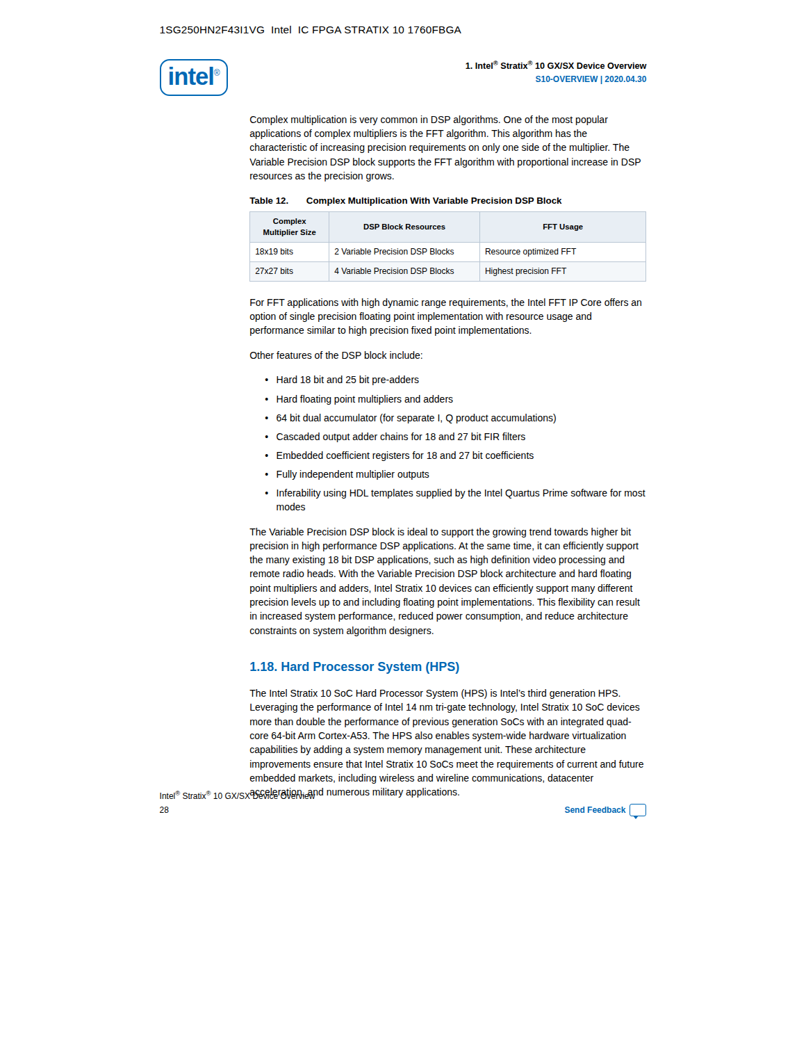1SG250HN2F43I1VG Intel IC FPGA STRATIX 10 1760FBGA
intel®
1. Intel® Stratix® 10 GX/SX Device Overview
S10-OVERVIEW | 2020.04.30
Complex multiplication is very common in DSP algorithms. One of the most popular applications of complex multipliers is the FFT algorithm. This algorithm has the characteristic of increasing precision requirements on only one side of the multiplier. The Variable Precision DSP block supports the FFT algorithm with proportional increase in DSP resources as the precision grows.
Table 12. Complex Multiplication With Variable Precision DSP Block
| Complex Multiplier Size | DSP Block Resources | FFT Usage |
| --- | --- | --- |
| 18x19 bits | 2 Variable Precision DSP Blocks | Resource optimized FFT |
| 27x27 bits | 4 Variable Precision DSP Blocks | Highest precision FFT |
For FFT applications with high dynamic range requirements, the Intel FFT IP Core offers an option of single precision floating point implementation with resource usage and performance similar to high precision fixed point implementations.
Other features of the DSP block include:
Hard 18 bit and 25 bit pre-adders
Hard floating point multipliers and adders
64 bit dual accumulator (for separate I, Q product accumulations)
Cascaded output adder chains for 18 and 27 bit FIR filters
Embedded coefficient registers for 18 and 27 bit coefficients
Fully independent multiplier outputs
Inferability using HDL templates supplied by the Intel Quartus Prime software for most modes
The Variable Precision DSP block is ideal to support the growing trend towards higher bit precision in high performance DSP applications. At the same time, it can efficiently support the many existing 18 bit DSP applications, such as high definition video processing and remote radio heads. With the Variable Precision DSP block architecture and hard floating point multipliers and adders, Intel Stratix 10 devices can efficiently support many different precision levels up to and including floating point implementations. This flexibility can result in increased system performance, reduced power consumption, and reduce architecture constraints on system algorithm designers.
1.18. Hard Processor System (HPS)
The Intel Stratix 10 SoC Hard Processor System (HPS) is Intel’s third generation HPS. Leveraging the performance of Intel 14 nm tri-gate technology, Intel Stratix 10 SoC devices more than double the performance of previous generation SoCs with an integrated quad-core 64-bit Arm Cortex-A53. The HPS also enables system-wide hardware virtualization capabilities by adding a system memory management unit. These architecture improvements ensure that Intel Stratix 10 SoCs meet the requirements of current and future embedded markets, including wireless and wireline communications, datacenter acceleration, and numerous military applications.
Intel® Stratix® 10 GX/SX Device Overview
28
Send Feedback